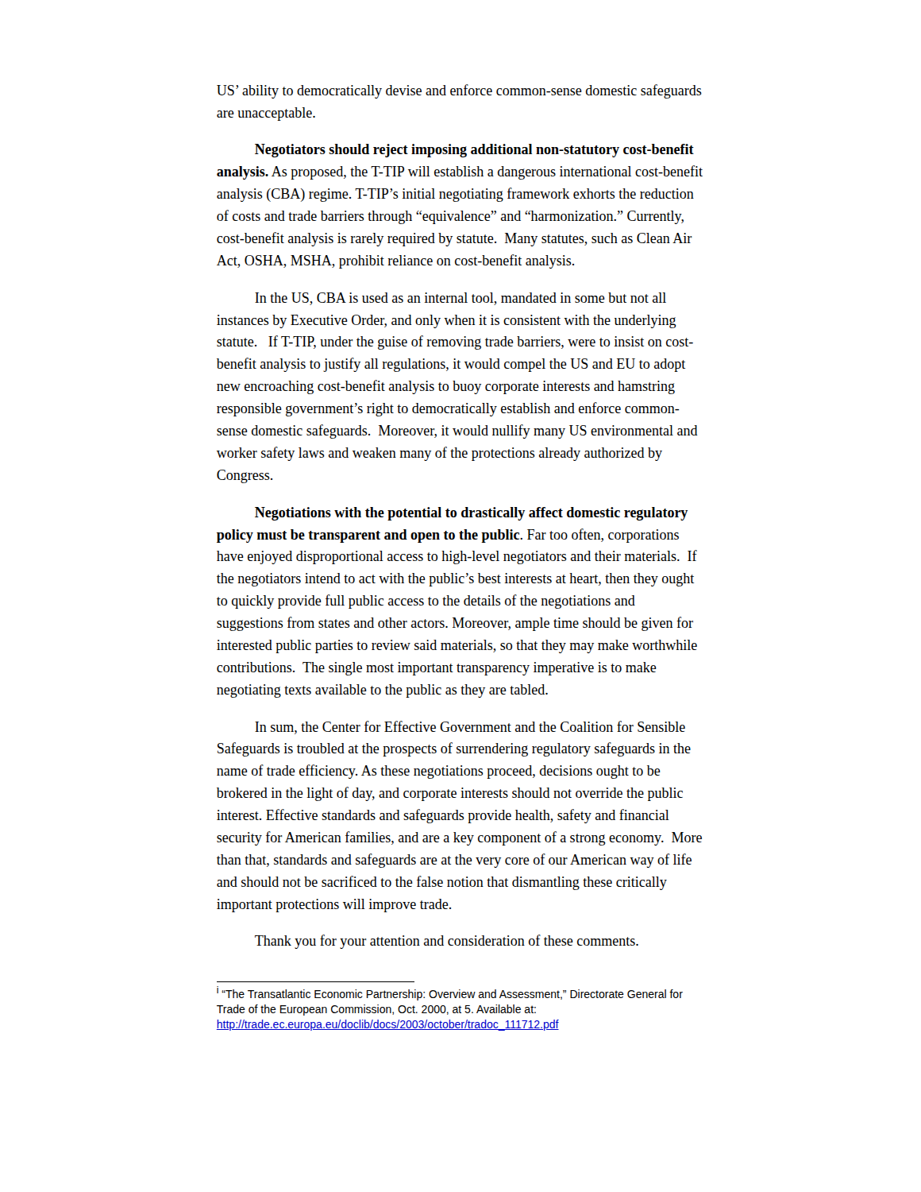US’ ability to democratically devise and enforce common-sense domestic safeguards are unacceptable.
Negotiators should reject imposing additional non-statutory cost-benefit analysis. As proposed, the T-TIP will establish a dangerous international cost-benefit analysis (CBA) regime. T-TIP’s initial negotiating framework exhorts the reduction of costs and trade barriers through “equivalence” and “harmonization.” Currently, cost-benefit analysis is rarely required by statute. Many statutes, such as Clean Air Act, OSHA, MSHA, prohibit reliance on cost-benefit analysis.
In the US, CBA is used as an internal tool, mandated in some but not all instances by Executive Order, and only when it is consistent with the underlying statute. If T-TIP, under the guise of removing trade barriers, were to insist on cost-benefit analysis to justify all regulations, it would compel the US and EU to adopt new encroaching cost-benefit analysis to buoy corporate interests and hamstring responsible government’s right to democratically establish and enforce common-sense domestic safeguards. Moreover, it would nullify many US environmental and worker safety laws and weaken many of the protections already authorized by Congress.
Negotiations with the potential to drastically affect domestic regulatory policy must be transparent and open to the public. Far too often, corporations have enjoyed disproportional access to high-level negotiators and their materials. If the negotiators intend to act with the public’s best interests at heart, then they ought to quickly provide full public access to the details of the negotiations and suggestions from states and other actors. Moreover, ample time should be given for interested public parties to review said materials, so that they may make worthwhile contributions. The single most important transparency imperative is to make negotiating texts available to the public as they are tabled.
In sum, the Center for Effective Government and the Coalition for Sensible Safeguards is troubled at the prospects of surrendering regulatory safeguards in the name of trade efficiency. As these negotiations proceed, decisions ought to be brokered in the light of day, and corporate interests should not override the public interest. Effective standards and safeguards provide health, safety and financial security for American families, and are a key component of a strong economy. More than that, standards and safeguards are at the very core of our American way of life and should not be sacrificed to the false notion that dismantling these critically important protections will improve trade.
Thank you for your attention and consideration of these comments.
i “The Transatlantic Economic Partnership: Overview and Assessment,” Directorate General for Trade of the European Commission, Oct. 2000, at 5. Available at:
http://trade.ec.europa.eu/doclib/docs/2003/october/tradoc_111712.pdf